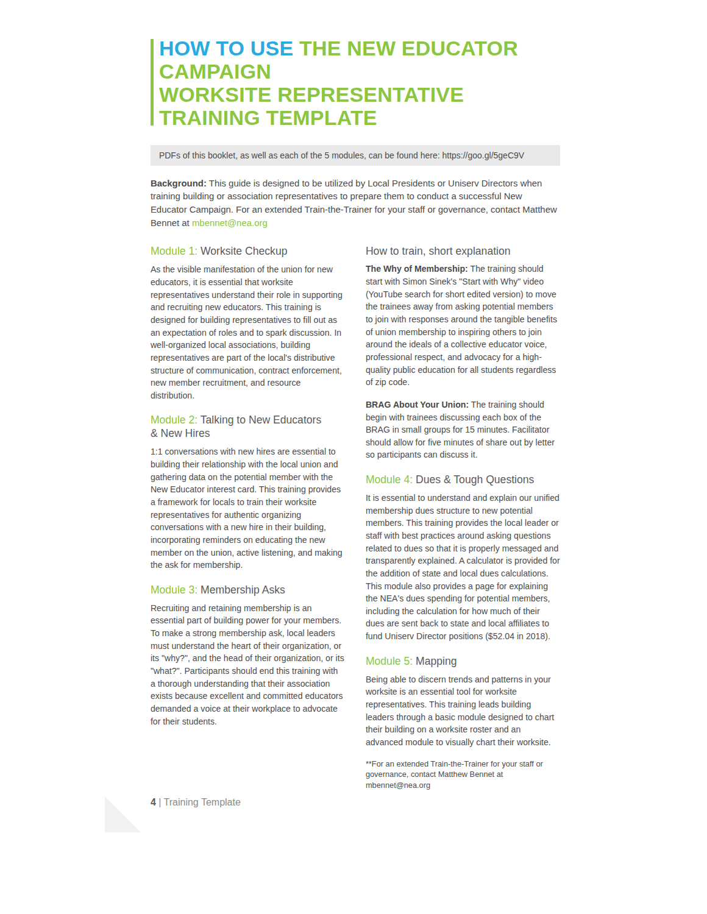How to use the New Educator Campaign
Worksite Representative Training Template
PDFs of this booklet, as well as each of the 5 modules, can be found here: https://goo.gl/5geC9V
Background: This guide is designed to be utilized by Local Presidents or Uniserv Directors when training building or association representatives to prepare them to conduct a successful New Educator Campaign. For an extended Train-the-Trainer for your staff or governance, contact Matthew Bennet at mbennet@nea.org
Module 1: Worksite Checkup
As the visible manifestation of the union for new educators, it is essential that worksite representatives understand their role in supporting and recruiting new educators. This training is designed for building representatives to fill out as an expectation of roles and to spark discussion. In well-organized local associations, building representatives are part of the local's distributive structure of communication, contract enforcement, new member recruitment, and resource distribution.
Module 2: Talking to New Educators
& New Hires
1:1 conversations with new hires are essential to building their relationship with the local union and gathering data on the potential member with the New Educator interest card. This training provides a framework for locals to train their worksite representatives for authentic organizing conversations with a new hire in their building, incorporating reminders on educating the new member on the union, active listening, and making the ask for membership.
Module 3: Membership Asks
Recruiting and retaining membership is an essential part of building power for your members. To make a strong membership ask, local leaders must understand the heart of their organization, or its "why?", and the head of their organization, or its "what?". Participants should end this training with a thorough understanding that their association exists because excellent and committed educators demanded a voice at their workplace to advocate for their students.
How to train, short explanation
The Why of Membership: The training should start with Simon Sinek's "Start with Why" video (YouTube search for short edited version) to move the trainees away from asking potential members to join with responses around the tangible benefits of union membership to inspiring others to join around the ideals of a collective educator voice, professional respect, and advocacy for a high-quality public education for all students regardless of zip code.
BRAG About Your Union: The training should begin with trainees discussing each box of the BRAG in small groups for 15 minutes. Facilitator should allow for five minutes of share out by letter so participants can discuss it.
Module 4: Dues & Tough Questions
It is essential to understand and explain our unified membership dues structure to new potential members. This training provides the local leader or staff with best practices around asking questions related to dues so that it is properly messaged and transparently explained. A calculator is provided for the addition of state and local dues calculations. This module also provides a page for explaining the NEA's dues spending for potential members, including the calculation for how much of their dues are sent back to state and local affiliates to fund Uniserv Director positions ($52.04 in 2018).
Module 5: Mapping
Being able to discern trends and patterns in your worksite is an essential tool for worksite representatives. This training leads building leaders through a basic module designed to chart their building on a worksite roster and an advanced module to visually chart their worksite.
**For an extended Train-the-Trainer for your staff or governance, contact Matthew Bennet at mbennet@nea.org
4 | Training Template